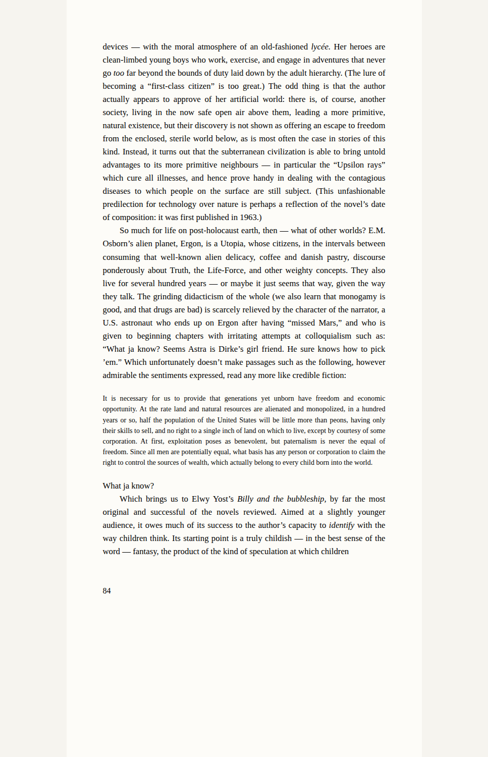devices — with the moral atmosphere of an old-fashioned lycée. Her heroes are clean-limbed young boys who work, exercise, and engage in adventures that never go too far beyond the bounds of duty laid down by the adult hierarchy. (The lure of becoming a “first-class citizen” is too great.) The odd thing is that the author actually appears to approve of her artificial world: there is, of course, another society, living in the now safe open air above them, leading a more primitive, natural existence, but their discovery is not shown as offering an escape to freedom from the enclosed, sterile world below, as is most often the case in stories of this kind. Instead, it turns out that the subterranean civilization is able to bring untold advantages to its more primitive neighbours — in particular the “Upsilon rays” which cure all illnesses, and hence prove handy in dealing with the contagious diseases to which people on the surface are still subject. (This unfashionable predilection for technology over nature is perhaps a reflection of the novel’s date of composition: it was first published in 1963.)
So much for life on post-holocaust earth, then — what of other worlds? E.M. Osborn’s alien planet, Ergon, is a Utopia, whose citizens, in the intervals between consuming that well-known alien delicacy, coffee and danish pastry, discourse ponderously about Truth, the Life-Force, and other weighty concepts. They also live for several hundred years — or maybe it just seems that way, given the way they talk. The grinding didacticism of the whole (we also learn that monogamy is good, and that drugs are bad) is scarcely relieved by the character of the narrator, a U.S. astronaut who ends up on Ergon after having “missed Mars,” and who is given to beginning chapters with irritating attempts at colloquialism such as: “What ja know? Seems Astra is Dirke’s girl friend. He sure knows how to pick ’em.” Which unfortunately doesn’t make passages such as the following, however admirable the sentiments expressed, read any more like credible fiction:
It is necessary for us to provide that generations yet unborn have freedom and economic opportunity. At the rate land and natural resources are alienated and monopolized, in a hundred years or so, half the population of the United States will be little more than peons, having only their skills to sell, and no right to a single inch of land on which to live, except by courtesy of some corporation. At first, exploitation poses as benevolent, but paternalism is never the equal of freedom. Since all men are potentially equal, what basis has any person or corporation to claim the right to control the sources of wealth, which actually belong to every child born into the world.
What ja know?
Which brings us to Elwy Yost’s Billy and the bubbleship, by far the most original and successful of the novels reviewed. Aimed at a slightly younger audience, it owes much of its success to the author’s capacity to identify with the way children think. Its starting point is a truly childish — in the best sense of the word — fantasy, the product of the kind of speculation at which children
84